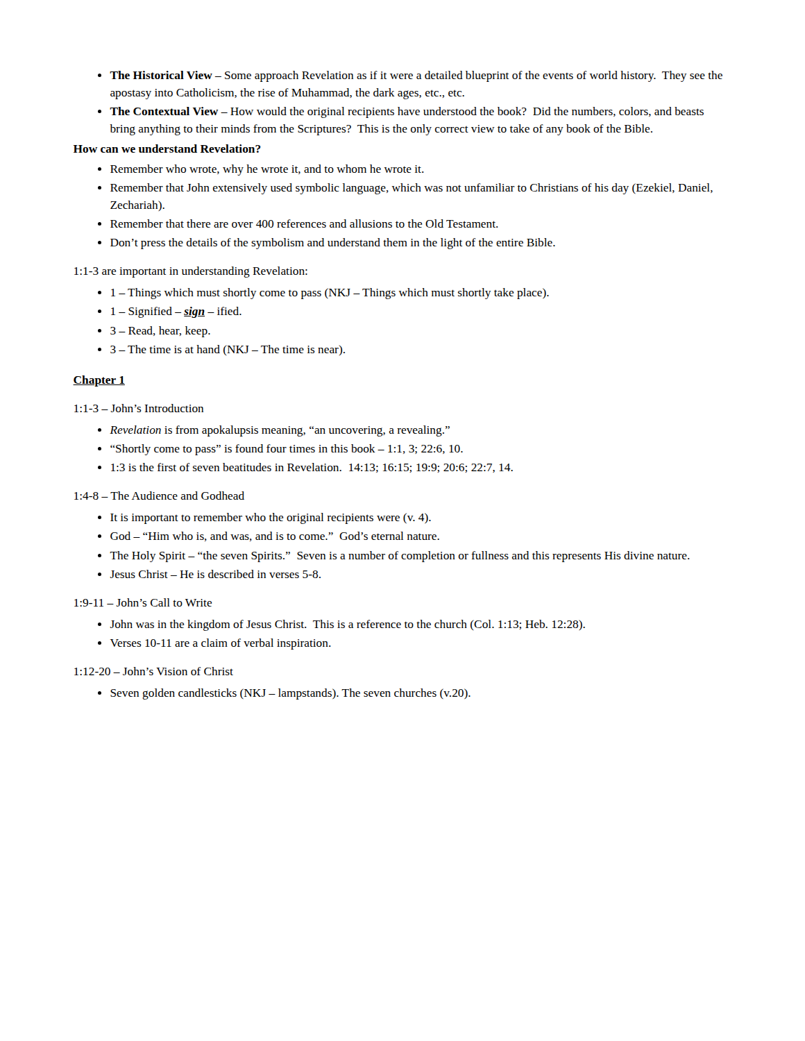The Historical View – Some approach Revelation as if it were a detailed blueprint of the events of world history. They see the apostasy into Catholicism, the rise of Muhammad, the dark ages, etc., etc.
The Contextual View – How would the original recipients have understood the book? Did the numbers, colors, and beasts bring anything to their minds from the Scriptures? This is the only correct view to take of any book of the Bible.
How can we understand Revelation?
Remember who wrote, why he wrote it, and to whom he wrote it.
Remember that John extensively used symbolic language, which was not unfamiliar to Christians of his day (Ezekiel, Daniel, Zechariah).
Remember that there are over 400 references and allusions to the Old Testament.
Don’t press the details of the symbolism and understand them in the light of the entire Bible.
1:1-3 are important in understanding Revelation:
1 – Things which must shortly come to pass (NKJ – Things which must shortly take place).
1 – Signified – sign – ified.
3 – Read, hear, keep.
3 – The time is at hand (NKJ – The time is near).
Chapter 1
1:1-3 – John’s Introduction
Revelation is from apokalupsis meaning, “an uncovering, a revealing.”
“Shortly come to pass” is found four times in this book – 1:1, 3; 22:6, 10.
1:3 is the first of seven beatitudes in Revelation. 14:13; 16:15; 19:9; 20:6; 22:7, 14.
1:4-8 – The Audience and Godhead
It is important to remember who the original recipients were (v. 4).
God – “Him who is, and was, and is to come.” God’s eternal nature.
The Holy Spirit – “the seven Spirits.” Seven is a number of completion or fullness and this represents His divine nature.
Jesus Christ – He is described in verses 5-8.
1:9-11 – John’s Call to Write
John was in the kingdom of Jesus Christ. This is a reference to the church (Col. 1:13; Heb. 12:28).
Verses 10-11 are a claim of verbal inspiration.
1:12-20 – John’s Vision of Christ
Seven golden candlesticks (NKJ – lampstands). The seven churches (v.20).